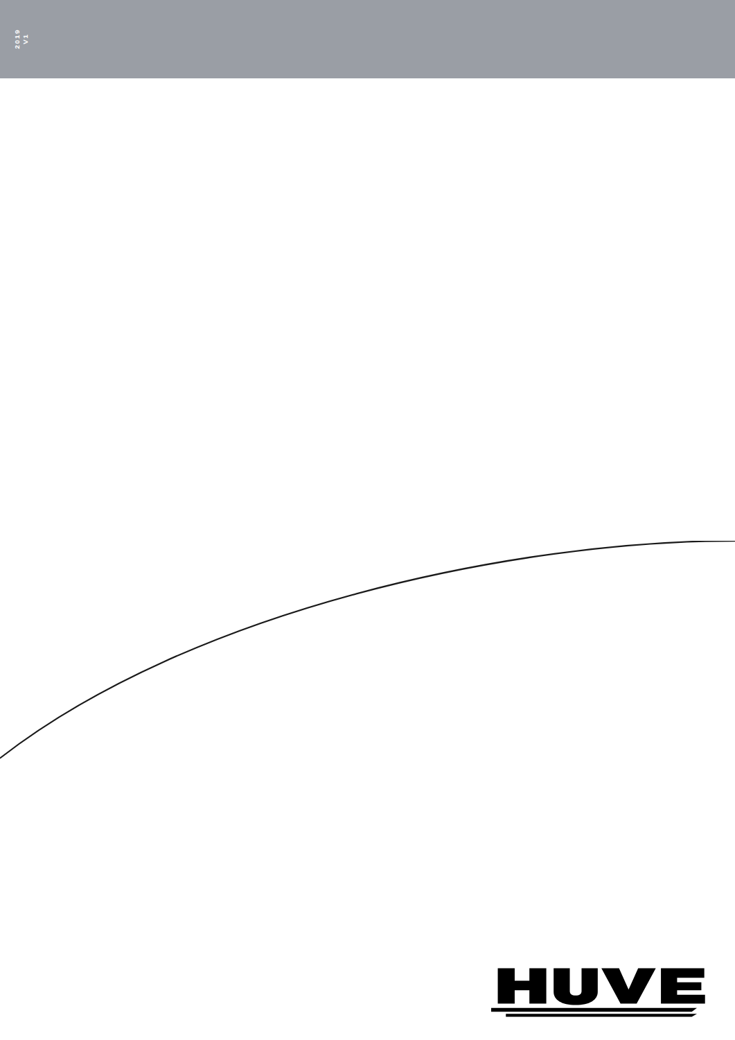2019 V1